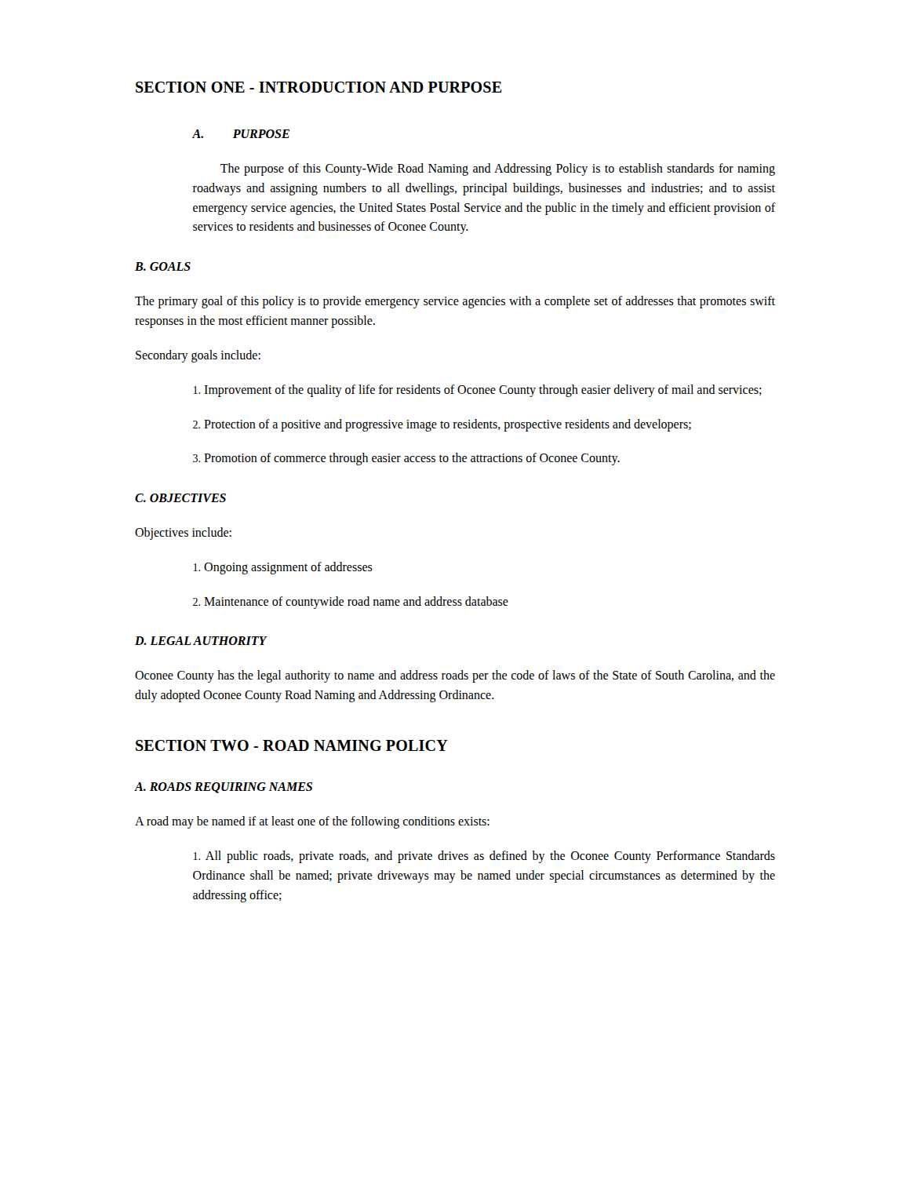SECTION ONE - INTRODUCTION AND PURPOSE
A. PURPOSE
The purpose of this County-Wide Road Naming and Addressing Policy is to establish standards for naming roadways and assigning numbers to all dwellings, principal buildings, businesses and industries; and to assist emergency service agencies, the United States Postal Service and the public in the timely and efficient provision of services to residents and businesses of Oconee County.
B. GOALS
The primary goal of this policy is to provide emergency service agencies with a complete set of addresses that promotes swift responses in the most efficient manner possible.
Secondary goals include:
1. Improvement of the quality of life for residents of Oconee County through easier delivery of mail and services;
2. Protection of a positive and progressive image to residents, prospective residents and developers;
3. Promotion of commerce through easier access to the attractions of Oconee County.
C. OBJECTIVES
Objectives include:
1. Ongoing assignment of addresses
2. Maintenance of countywide road name and address database
D. LEGAL AUTHORITY
Oconee County has the legal authority to name and address roads per the code of laws of the State of South Carolina, and the duly adopted Oconee County Road Naming and Addressing Ordinance.
SECTION TWO - ROAD NAMING POLICY
A. ROADS REQUIRING NAMES
A road may be named if at least one of the following conditions exists:
1. All public roads, private roads, and private drives as defined by the Oconee County Performance Standards Ordinance shall be named; private driveways may be named under special circumstances as determined by the addressing office;